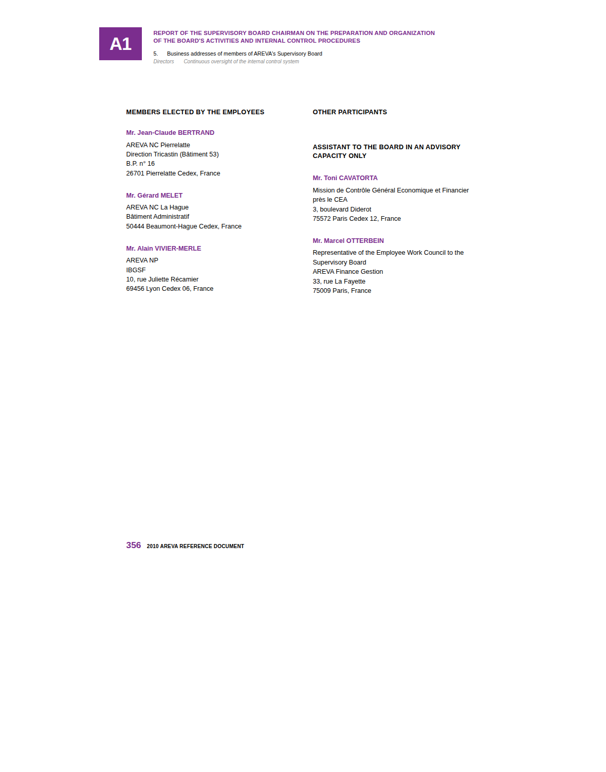A1
REPORT OF THE SUPERVISORY BOARD CHAIRMAN ON THE PREPARATION AND ORGANIZATION
OF THE BOARD'S ACTIVITIES AND INTERNAL CONTROL PROCEDURES
5. Business addresses of members of AREVA's Supervisory Board
Directors Continuous oversight of the internal control system
MEMBERS ELECTED BY THE EMPLOYEES
Mr. Jean-Claude BERTRAND
AREVA NC Pierrelatte
Direction Tricastin (Bâtiment 53)
B.P. n° 16
26701 Pierrelatte Cedex, France
Mr. Gérard MELET
AREVA NC La Hague
Bâtiment Administratif
50444 Beaumont-Hague Cedex, France
Mr. Alain VIVIER-MERLE
AREVA NP
IBGSF
10, rue Juliette Récamier
69456 Lyon Cedex 06, France
OTHER PARTICIPANTS
ASSISTANT TO THE BOARD IN AN ADVISORY CAPACITY ONLY
Mr. Toni CAVATORTA
Mission de Contrôle Général Economique et Financier près le CEA
3, boulevard Diderot
75572 Paris Cedex 12, France
Mr. Marcel OTTERBEIN
Representative of the Employee Work Council to the Supervisory Board
AREVA Finance Gestion
33, rue La Fayette
75009 Paris, France
356 2010 AREVA REFERENCE DOCUMENT